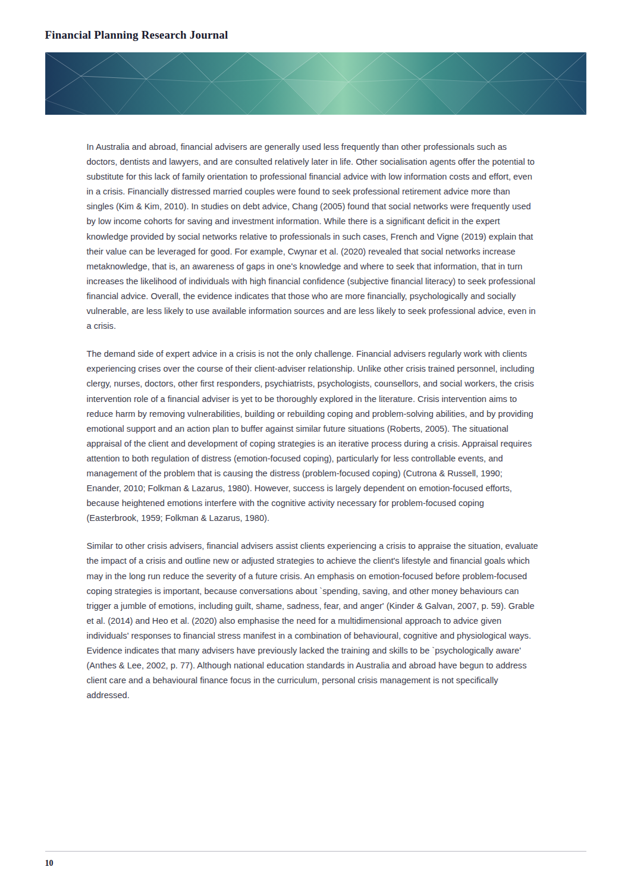Financial Planning Research Journal
In Australia and abroad, financial advisers are generally used less frequently than other professionals such as doctors, dentists and lawyers, and are consulted relatively later in life. Other socialisation agents offer the potential to substitute for this lack of family orientation to professional financial advice with low information costs and effort, even in a crisis. Financially distressed married couples were found to seek professional retirement advice more than singles (Kim & Kim, 2010). In studies on debt advice, Chang (2005) found that social networks were frequently used by low income cohorts for saving and investment information. While there is a significant deficit in the expert knowledge provided by social networks relative to professionals in such cases, French and Vigne (2019) explain that their value can be leveraged for good. For example, Cwynar et al. (2020) revealed that social networks increase metaknowledge, that is, an awareness of gaps in one's knowledge and where to seek that information, that in turn increases the likelihood of individuals with high financial confidence (subjective financial literacy) to seek professional financial advice. Overall, the evidence indicates that those who are more financially, psychologically and socially vulnerable, are less likely to use available information sources and are less likely to seek professional advice, even in a crisis.
The demand side of expert advice in a crisis is not the only challenge. Financial advisers regularly work with clients experiencing crises over the course of their client-adviser relationship. Unlike other crisis trained personnel, including clergy, nurses, doctors, other first responders, psychiatrists, psychologists, counsellors, and social workers, the crisis intervention role of a financial adviser is yet to be thoroughly explored in the literature. Crisis intervention aims to reduce harm by removing vulnerabilities, building or rebuilding coping and problem-solving abilities, and by providing emotional support and an action plan to buffer against similar future situations (Roberts, 2005). The situational appraisal of the client and development of coping strategies is an iterative process during a crisis. Appraisal requires attention to both regulation of distress (emotion-focused coping), particularly for less controllable events, and management of the problem that is causing the distress (problem-focused coping) (Cutrona & Russell, 1990; Enander, 2010; Folkman & Lazarus, 1980). However, success is largely dependent on emotion-focused efforts, because heightened emotions interfere with the cognitive activity necessary for problem-focused coping (Easterbrook, 1959; Folkman & Lazarus, 1980).
Similar to other crisis advisers, financial advisers assist clients experiencing a crisis to appraise the situation, evaluate the impact of a crisis and outline new or adjusted strategies to achieve the client's lifestyle and financial goals which may in the long run reduce the severity of a future crisis. An emphasis on emotion-focused before problem-focused coping strategies is important, because conversations about `spending, saving, and other money behaviours can trigger a jumble of emotions, including guilt, shame, sadness, fear, and anger' (Kinder & Galvan, 2007, p. 59). Grable et al. (2014) and Heo et al. (2020) also emphasise the need for a multidimensional approach to advice given individuals' responses to financial stress manifest in a combination of behavioural, cognitive and physiological ways. Evidence indicates that many advisers have previously lacked the training and skills to be `psychologically aware' (Anthes & Lee, 2002, p. 77). Although national education standards in Australia and abroad have begun to address client care and a behavioural finance focus in the curriculum, personal crisis management is not specifically addressed.
10